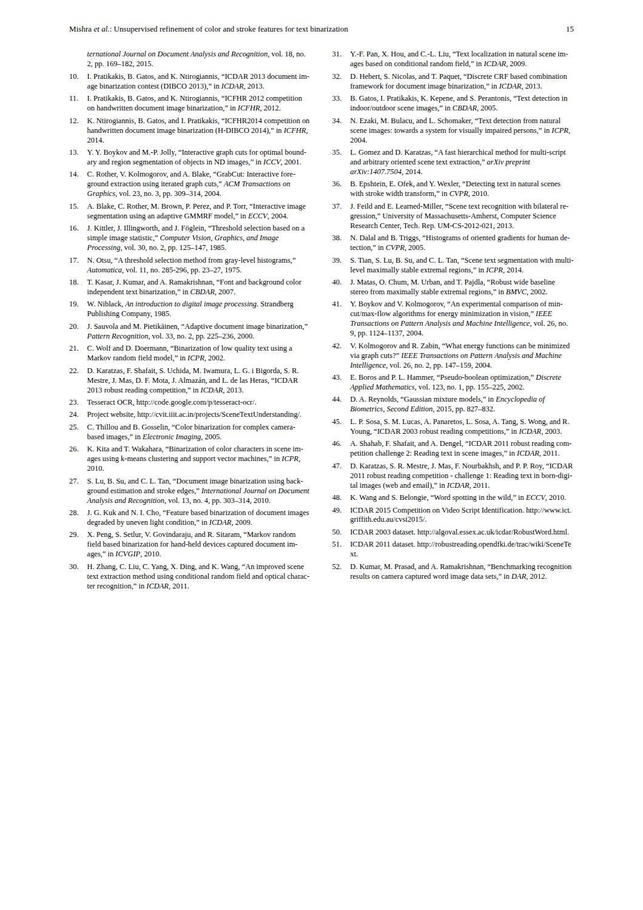Mishra et al.: Unsupervised refinement of color and stroke features for text binarization
15
ternational Journal on Document Analysis and Recognition, vol. 18, no. 2, pp. 169–182, 2015.
10. I. Pratikakis, B. Gatos, and K. Ntirogiannis, “ICDAR 2013 document image binarization contest (DIBCO 2013),” in ICDAR, 2013.
11. I. Pratikakis, B. Gatos, and K. Ntirogiannis, “ICFHR 2012 competition on handwritten document image binarization,” in ICFHR, 2012.
12. K. Ntirogiannis, B. Gatos, and I. Pratikakis, “ICFHR2014 competition on handwritten document image binarization (H-DIBCO 2014),” in ICFHR, 2014.
13. Y. Y. Boykov and M.-P. Jolly, “Interactive graph cuts for optimal boundary and region segmentation of objects in ND images,” in ICCV, 2001.
14. C. Rother, V. Kolmogorov, and A. Blake, “GrabCut: Interactive foreground extraction using iterated graph cuts,” ACM Transactions on Graphics, vol. 23, no. 3, pp. 309–314, 2004.
15. A. Blake, C. Rother, M. Brown, P. Perez, and P. Torr, “Interactive image segmentation using an adaptive GMMRF model,” in ECCV, 2004.
16. J. Kittler, J. Illingworth, and J. Föglein, “Threshold selection based on a simple image statistic,” Computer Vision, Graphics, and Image Processing, vol. 30, no. 2, pp. 125–147, 1985.
17. N. Otsu, “A threshold selection method from gray-level histograms,” Automatica, vol. 11, no. 285-296, pp. 23–27, 1975.
18. T. Kasar, J. Kumar, and A. Ramakrishnan, “Font and background color independent text binarization,” in CBDAR, 2007.
19. W. Niblack, An introduction to digital image processing. Strandberg Publishing Company, 1985.
20. J. Sauvola and M. Pietikäinen, “Adaptive document image binarization,” Pattern Recognition, vol. 33, no. 2, pp. 225–236, 2000.
21. C. Wolf and D. Doermann, “Binarization of low quality text using a Markov random field model,” in ICPR, 2002.
22. D. Karatzas, F. Shafait, S. Uchida, M. Iwamura, L. G. i Bigorda, S. R. Mestre, J. Mas, D. F. Mota, J. Almazán, and L. de las Heras, “ICDAR 2013 robust reading competition,” in ICDAR, 2013.
23. Tesseract OCR, http://code.google.com/p/tesseract-ocr/.
24. Project website, http://cvit.iiit.ac.in/projects/SceneTextUnderstanding/.
25. C. Thillou and B. Gosselin, “Color binarization for complex camera-based images,” in Electronic Imaging, 2005.
26. K. Kita and T. Wakahara, “Binarization of color characters in scene images using k-means clustering and support vector machines,” in ICPR, 2010.
27. S. Lu, B. Su, and C. L. Tan, “Document image binarization using background estimation and stroke edges,” International Journal on Document Analysis and Recognition, vol. 13, no. 4, pp. 303–314, 2010.
28. J. G. Kuk and N. I. Cho, “Feature based binarization of document images degraded by uneven light condition,” in ICDAR, 2009.
29. X. Peng, S. Setlur, V. Govindaraju, and R. Sitaram, “Markov random field based binarization for hand-held devices captured document images,” in ICVGIP, 2010.
30. H. Zhang, C. Liu, C. Yang, X. Ding, and K. Wang, “An improved scene text extraction method using conditional random field and optical character recognition,” in ICDAR, 2011.
31. Y.-F. Pan, X. Hou, and C.-L. Liu, “Text localization in natural scene images based on conditional random field,” in ICDAR, 2009.
32. D. Hebert, S. Nicolas, and T. Paquet, “Discrete CRF based combination framework for document image binarization,” in ICDAR, 2013.
33. B. Gatos, I. Pratikakis, K. Kepene, and S. Perantonis, “Text detection in indoor/outdoor scene images,” in CBDAR, 2005.
34. N. Ezaki, M. Bulacu, and L. Schomaker, “Text detection from natural scene images: towards a system for visually impaired persons,” in ICPR, 2004.
35. L. Gomez and D. Karatzas, “A fast hierarchical method for multi-script and arbitrary oriented scene text extraction,” arXiv preprint arXiv:1407.7504, 2014.
36. B. Epshtein, E. Ofek, and Y. Wexler, “Detecting text in natural scenes with stroke width transform,” in CVPR, 2010.
37. J. Feild and E. Learned-Miller, “Scene text recognition with bilateral regression,” University of Massachusetts-Amherst, Computer Science Research Center, Tech. Rep. UM-CS-2012-021, 2013.
38. N. Dalal and B. Triggs, “Histograms of oriented gradients for human detection,” in CVPR, 2005.
39. S. Tian, S. Lu, B. Su, and C. L. Tan, “Scene text segmentation with multi-level maximally stable extremal regions,” in ICPR, 2014.
40. J. Matas, O. Chum, M. Urban, and T. Pajdla, “Robust wide baseline stereo from maximally stable extremal regions,” in BMVC, 2002.
41. Y. Boykov and V. Kolmogorov, “An experimental comparison of min-cut/max-flow algorithms for energy minimization in vision,” IEEE Transactions on Pattern Analysis and Machine Intelligence, vol. 26, no. 9, pp. 1124–1137, 2004.
42. V. Kolmogorov and R. Zabin, “What energy functions can be minimized via graph cuts?” IEEE Transactions on Pattern Analysis and Machine Intelligence, vol. 26, no. 2, pp. 147–159, 2004.
43. E. Boros and P. L. Hammer, “Pseudo-boolean optimization,” Discrete Applied Mathematics, vol. 123, no. 1, pp. 155–225, 2002.
44. D. A. Reynolds, “Gaussian mixture models,” in Encyclopedia of Biometrics, Second Edition, 2015, pp. 827–832.
45. L. P. Sosa, S. M. Lucas, A. Panaretos, L. Sosa, A. Tang, S. Wong, and R. Young, “ICDAR 2003 robust reading competitions,” in ICDAR, 2003.
46. A. Shahab, F. Shafait, and A. Dengel, “ICDAR 2011 robust reading competition challenge 2: Reading text in scene images,” in ICDAR, 2011.
47. D. Karatzas, S. R. Mestre, J. Mas, F. Nourbakhsh, and P. P. Roy, “ICDAR 2011 robust reading competition - challenge 1: Reading text in born-digital images (web and email),” in ICDAR, 2011.
48. K. Wang and S. Belongie, “Word spotting in the wild,” in ECCV, 2010.
49. ICDAR 2015 Competition on Video Script Identification. http://www.ict.griffith.edu.au/cvsi2015/.
50. ICDAR 2003 dataset. http://algoval.essex.ac.uk/icdar/RobustWord.html.
51. ICDAR 2011 dataset. http://robustreading.opendfki.de/trac/wiki/SceneText.
52. D. Kumar, M. Prasad, and A. Ramakrishnan, “Benchmarking recognition results on camera captured word image data sets,” in DAR, 2012.